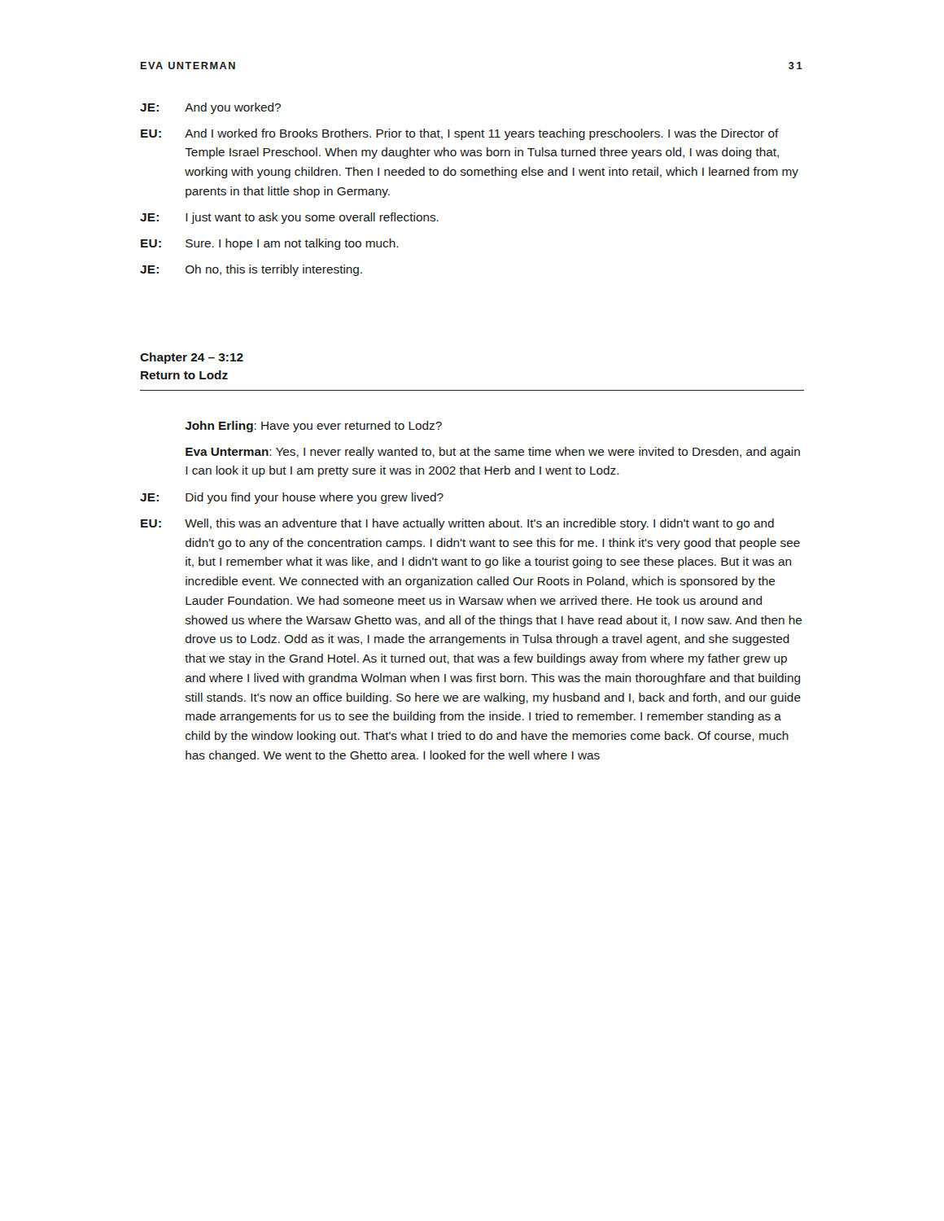Eva Unterman 31
JE:
And you worked?
EU:
And I worked fro Brooks Brothers. Prior to that, I spent 11 years teaching preschoolers. I was the Director of Temple Israel Preschool. When my daughter who was born in Tulsa turned three years old, I was doing that, working with young children. Then I needed to do something else and I went into retail, which I learned from my parents in that little shop in Germany.
JE:
I just want to ask you some overall reflections.
EU:
Sure. I hope I am not talking too much.
JE:
Oh no, this is terribly interesting.
Chapter 24 – 3:12
Return to Lodz
John Erling: Have you ever returned to Lodz?
Eva Unterman: Yes, I never really wanted to, but at the same time when we were invited to Dresden, and again I can look it up but I am pretty sure it was in 2002 that Herb and I went to Lodz.
JE:
Did you find your house where you grew lived?
EU:
Well, this was an adventure that I have actually written about. It's an incredible story. I didn't want to go and didn't go to any of the concentration camps. I didn't want to see this for me. I think it's very good that people see it, but I remember what it was like, and I didn't want to go like a tourist going to see these places. But it was an incredible event. We connected with an organization called Our Roots in Poland, which is sponsored by the Lauder Foundation. We had someone meet us in Warsaw when we arrived there. He took us around and showed us where the Warsaw Ghetto was, and all of the things that I have read about it, I now saw. And then he drove us to Lodz. Odd as it was, I made the arrangements in Tulsa through a travel agent, and she suggested that we stay in the Grand Hotel. As it turned out, that was a few buildings away from where my father grew up and where I lived with grandma Wolman when I was first born. This was the main thoroughfare and that building still stands. It's now an office building. So here we are walking, my husband and I, back and forth, and our guide made arrangements for us to see the building from the inside. I tried to remember. I remember standing as a child by the window looking out. That's what I tried to do and have the memories come back. Of course, much has changed. We went to the Ghetto area. I looked for the well where I was